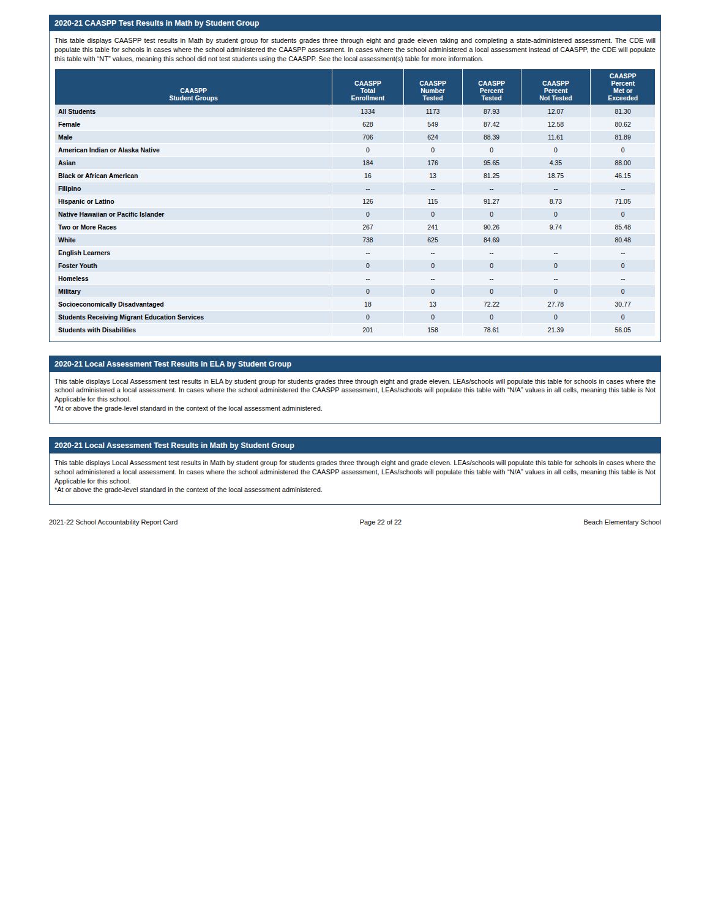2020-21 CAASPP Test Results in Math by Student Group
This table displays CAASPP test results in Math by student group for students grades three through eight and grade eleven taking and completing a state-administered assessment. The CDE will populate this table for schools in cases where the school administered the CAASPP assessment. In cases where the school administered a local assessment instead of CAASPP, the CDE will populate this table with “NT” values, meaning this school did not test students using the CAASPP. See the local assessment(s) table for more information.
| CAASPP Student Groups | CAASPP Total Enrollment | CAASPP Number Tested | CAASPP Percent Tested | CAASPP Percent Not Tested | CAASPP Percent Met or Exceeded |
| --- | --- | --- | --- | --- | --- |
| All Students | 1334 | 1173 | 87.93 | 12.07 | 81.30 |
| Female | 628 | 549 | 87.42 | 12.58 | 80.62 |
| Male | 706 | 624 | 88.39 | 11.61 | 81.89 |
| American Indian or Alaska Native | 0 | 0 | 0 | 0 | 0 |
| Asian | 184 | 176 | 95.65 | 4.35 | 88.00 |
| Black or African American | 16 | 13 | 81.25 | 18.75 | 46.15 |
| Filipino | -- | -- | -- | -- | -- |
| Hispanic or Latino | 126 | 115 | 91.27 | 8.73 | 71.05 |
| Native Hawaiian or Pacific Islander | 0 | 0 | 0 | 0 | 0 |
| Two or More Races | 267 | 241 | 90.26 | 9.74 | 85.48 |
| White | 738 | 625 | 84.69 | | 80.48 |
| English Learners | -- | -- | -- | -- | -- |
| Foster Youth | 0 | 0 | 0 | 0 | 0 |
| Homeless | -- | -- | -- | -- | -- |
| Military | 0 | 0 | 0 | 0 | 0 |
| Socioeconomically Disadvantaged | 18 | 13 | 72.22 | 27.78 | 30.77 |
| Students Receiving Migrant Education Services | 0 | 0 | 0 | 0 | 0 |
| Students with Disabilities | 201 | 158 | 78.61 | 21.39 | 56.05 |
2020-21 Local Assessment Test Results in ELA by Student Group
This table displays Local Assessment test results in ELA by student group for students grades three through eight and grade eleven. LEAs/schools will populate this table for schools in cases where the school administered a local assessment. In cases where the school administered the CAASPP assessment, LEAs/schools will populate this table with “N/A” values in all cells, meaning this table is Not Applicable for this school.
*At or above the grade-level standard in the context of the local assessment administered.
2020-21 Local Assessment Test Results in Math by Student Group
This table displays Local Assessment test results in Math by student group for students grades three through eight and grade eleven. LEAs/schools will populate this table for schools in cases where the school administered a local assessment. In cases where the school administered the CAASPP assessment, LEAs/schools will populate this table with “N/A” values in all cells, meaning this table is Not Applicable for this school.
*At or above the grade-level standard in the context of the local assessment administered.
2021-22 School Accountability Report Card
Page 22 of 22
Beach Elementary School